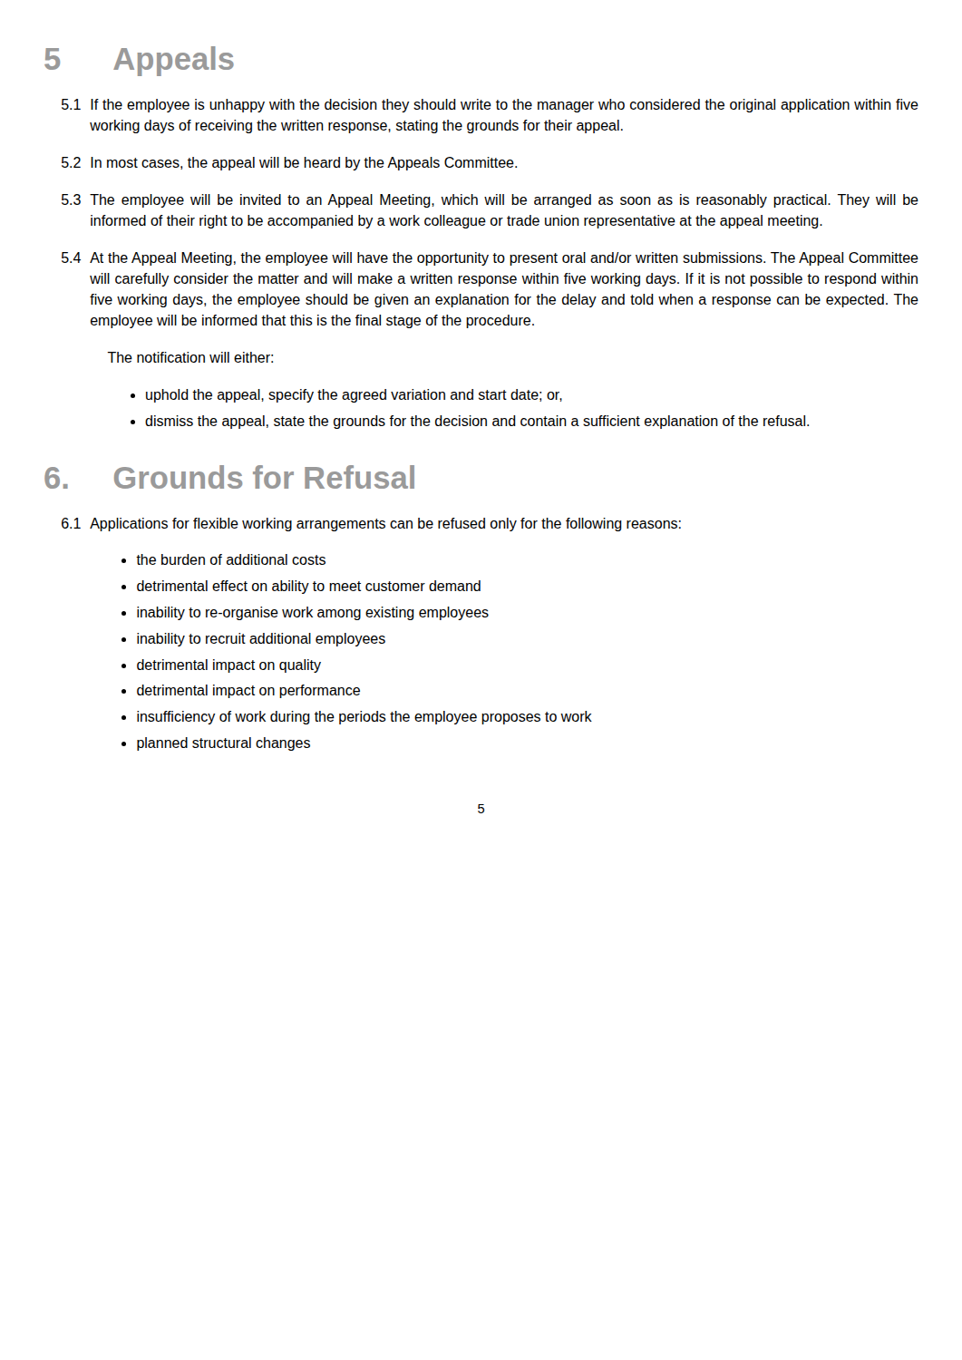5 Appeals
5.1
If the employee is unhappy with the decision they should write to the manager who considered the original application within five working days of receiving the written response, stating the grounds for their appeal.
5.2
In most cases, the appeal will be heard by the Appeals Committee.
5.3
The employee will be invited to an Appeal Meeting, which will be arranged as soon as is reasonably practical. They will be informed of their right to be accompanied by a work colleague or trade union representative at the appeal meeting.
5.4
At the Appeal Meeting, the employee will have the opportunity to present oral and/or written submissions. The Appeal Committee will carefully consider the matter and will make a written response within five working days. If it is not possible to respond within five working days, the employee should be given an explanation for the delay and told when a response can be expected. The employee will be informed that this is the final stage of the procedure.
The notification will either:
uphold the appeal, specify the agreed variation and start date; or,
dismiss the appeal, state the grounds for the decision and contain a sufficient explanation of the refusal.
6. Grounds for Refusal
6.1
Applications for flexible working arrangements can be refused only for the following reasons:
the burden of additional costs
detrimental effect on ability to meet customer demand
inability to re-organise work among existing employees
inability to recruit additional employees
detrimental impact on quality
detrimental impact on performance
insufficiency of work during the periods the employee proposes to work
planned structural changes
5